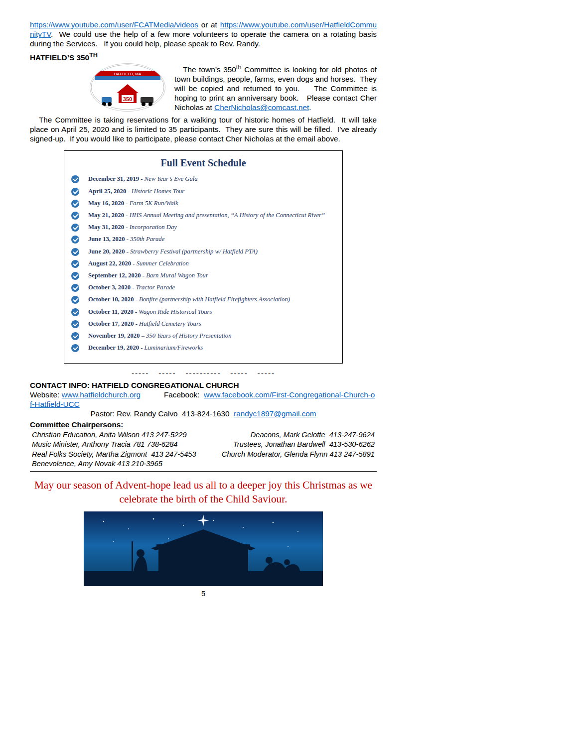https://www.youtube.com/user/FCATMedia/videos or at https://www.youtube.com/user/HatfieldCommunityTV. We could use the help of a few more volunteers to operate the camera on a rotating basis during the Services. If you could help, please speak to Rev. Randy.
Hatfield’s 350th
HATFIELD, MA 350
The town’s 350th Committee is looking for old photos of town buildings, people, farms, even dogs and horses. They will be copied and returned to you. The Committee is hoping to print an anniversary book. Please contact Cher Nicholas at CherNicholas@comcast.net.
The Committee is taking reservations for a walking tour of historic homes of Hatfield. It will take place on April 25, 2020 and is limited to 35 participants. They are sure this will be filled. I’ve already signed-up. If you would like to participate, please contact Cher Nicholas at the email above.
Full Event Schedule
December 31, 2019 - New Year’s Eve Gala
April 25, 2020 - Historic Homes Tour
May 16, 2020 - Farm 5K Run/Walk
May 21, 2020 - HHS Annual Meeting and presentation, “A History of the Connecticut River”
May 31, 2020 - Incorporation Day
June 13, 2020 - 350th Parade
June 20, 2020 - Strawberry Festival (partnership w/ Hatfield PTA)
August 22, 2020 - Summer Celebration
September 12, 2020 - Barn Mural Wagon Tour
October 3, 2020 - Tractor Parade
October 10, 2020 - Bonfire (partnership with Hatfield Firefighters Association)
October 11, 2020 - Wagon Ride Historical Tours
October 17, 2020 - Hatfield Cemetery Tours
November 19, 2020 – 350 Years of History Presentation
December 19, 2020 - Luminarium/Fireworks
----- ----- ---------- ----- -----
CONTACT INFO: HATFIELD CONGREGATIONAL CHURCH
Website: www.hatfieldchurch.org Facebook: www.facebook.com/First-Congregational-Church-of-Hatfield-UCC
Pastor: Rev. Randy Calvo 413-824-1630 randyc1897@gmail.com
Committee Chairpersons:
| Christian Education, Anita Wilson 413 247-5229 | Deacons, Mark Gelotte 413-247-9624 |
| Music Minister, Anthony Tracia 781 738-6284 | Trustees, Jonathan Bardwell 413-530-6262 |
| Real Folks Society, Martha Zigmont 413 247-5453 | Church Moderator, Glenda Flynn 413 247-5891 |
| Benevolence, Amy Novak 413 210-3965 | |
May our season of Advent-hope lead us all to a deeper joy this Christmas as we celebrate the birth of the Child Saviour.
5